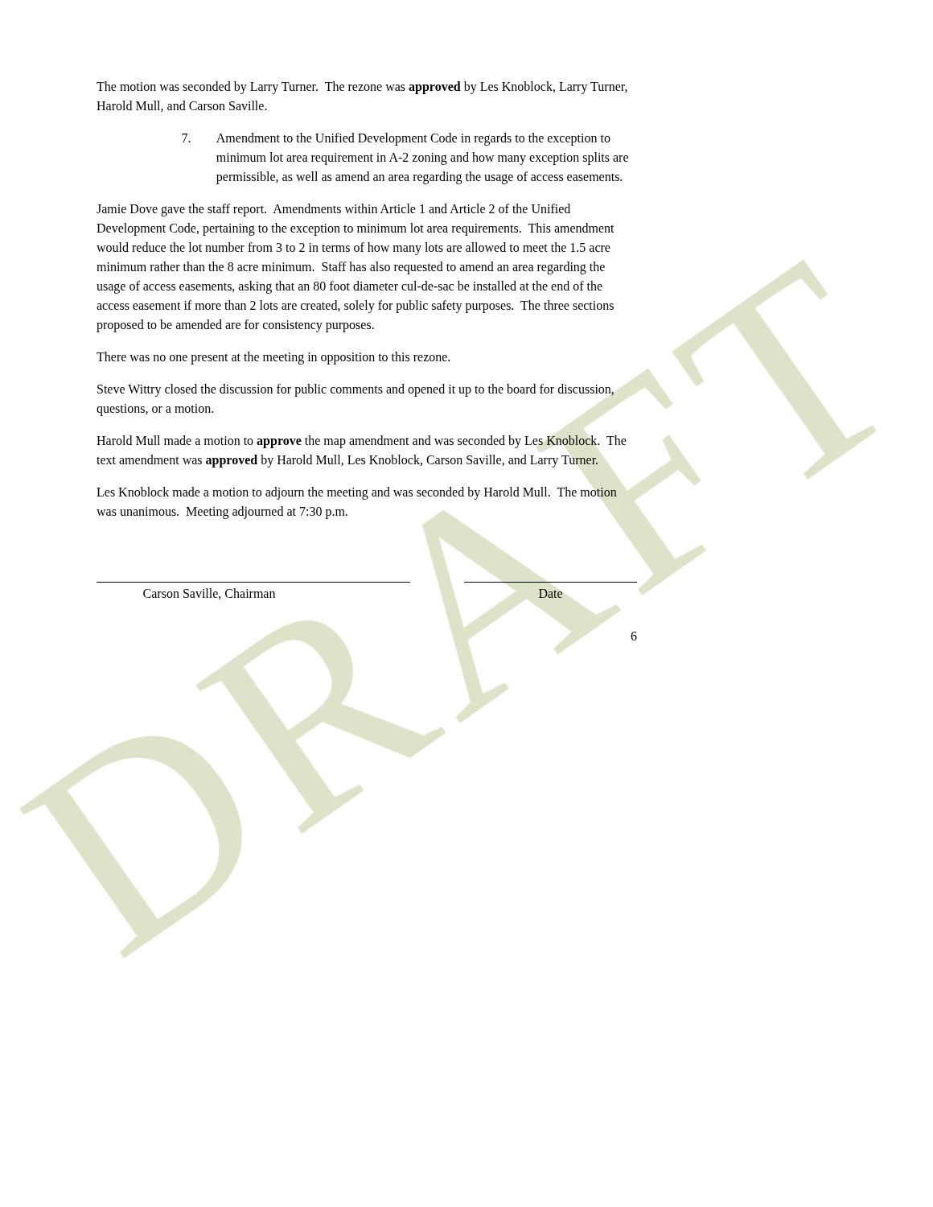DRAFT
The motion was seconded by Larry Turner. The rezone was approved by Les Knoblock, Larry Turner, Harold Mull, and Carson Saville.
7. Amendment to the Unified Development Code in regards to the exception to minimum lot area requirement in A-2 zoning and how many exception splits are permissible, as well as amend an area regarding the usage of access easements.
Jamie Dove gave the staff report. Amendments within Article 1 and Article 2 of the Unified Development Code, pertaining to the exception to minimum lot area requirements. This amendment would reduce the lot number from 3 to 2 in terms of how many lots are allowed to meet the 1.5 acre minimum rather than the 8 acre minimum. Staff has also requested to amend an area regarding the usage of access easements, asking that an 80 foot diameter cul-de-sac be installed at the end of the access easement if more than 2 lots are created, solely for public safety purposes. The three sections proposed to be amended are for consistency purposes.
There was no one present at the meeting in opposition to this rezone.
Steve Wittry closed the discussion for public comments and opened it up to the board for discussion, questions, or a motion.
Harold Mull made a motion to approve the map amendment and was seconded by Les Knoblock. The text amendment was approved by Harold Mull, Les Knoblock, Carson Saville, and Larry Turner.
Les Knoblock made a motion to adjourn the meeting and was seconded by Harold Mull. The motion was unanimous. Meeting adjourned at 7:30 p.m.
Carson Saville, Chairman
Date
6